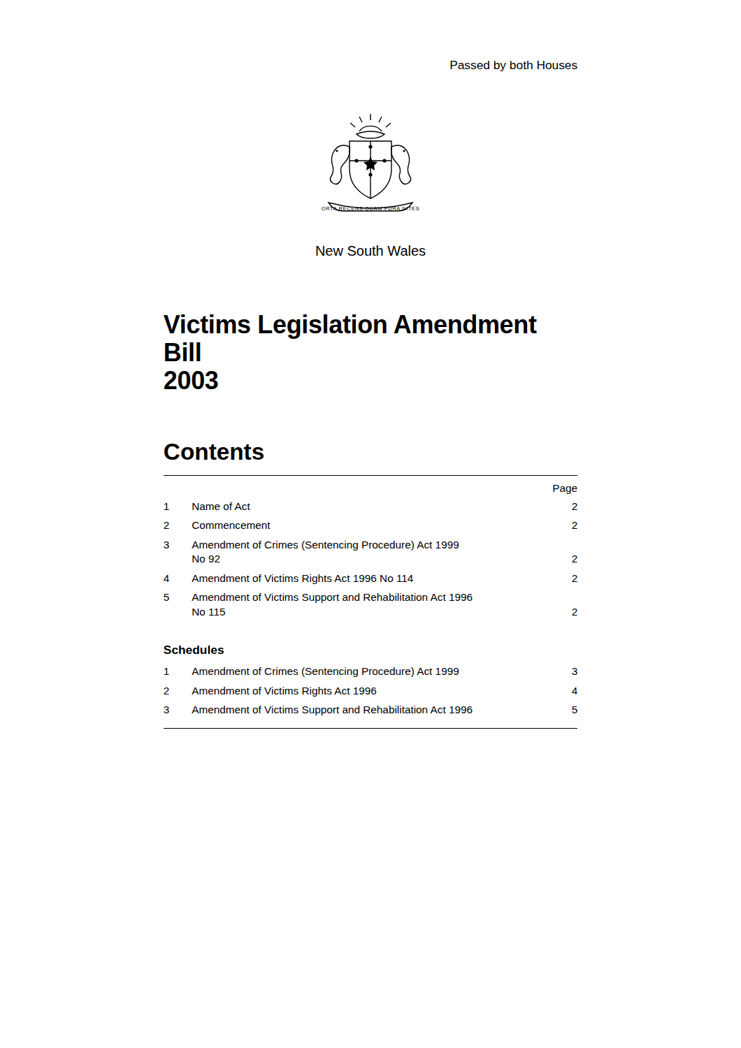Passed by both Houses
ORTA RECENS QUAM PURA NITES
New South Wales
Victims Legislation Amendment Bill
2003
Contents
| | | Page |
| 1 | Name of Act | 2 |
| 2 | Commencement | 2 |
| 3 | Amendment of Crimes (Sentencing Procedure) Act 1999 No 92 | 2 |
| 4 | Amendment of Victims Rights Act 1996 No 114 | 2 |
| 5 | Amendment of Victims Support and Rehabilitation Act 1996 No 115 | 2 |
Schedules
| 1 | Amendment of Crimes (Sentencing Procedure) Act 1999 | 3 |
| 2 | Amendment of Victims Rights Act 1996 | 4 |
| 3 | Amendment of Victims Support and Rehabilitation Act 1996 | 5 |